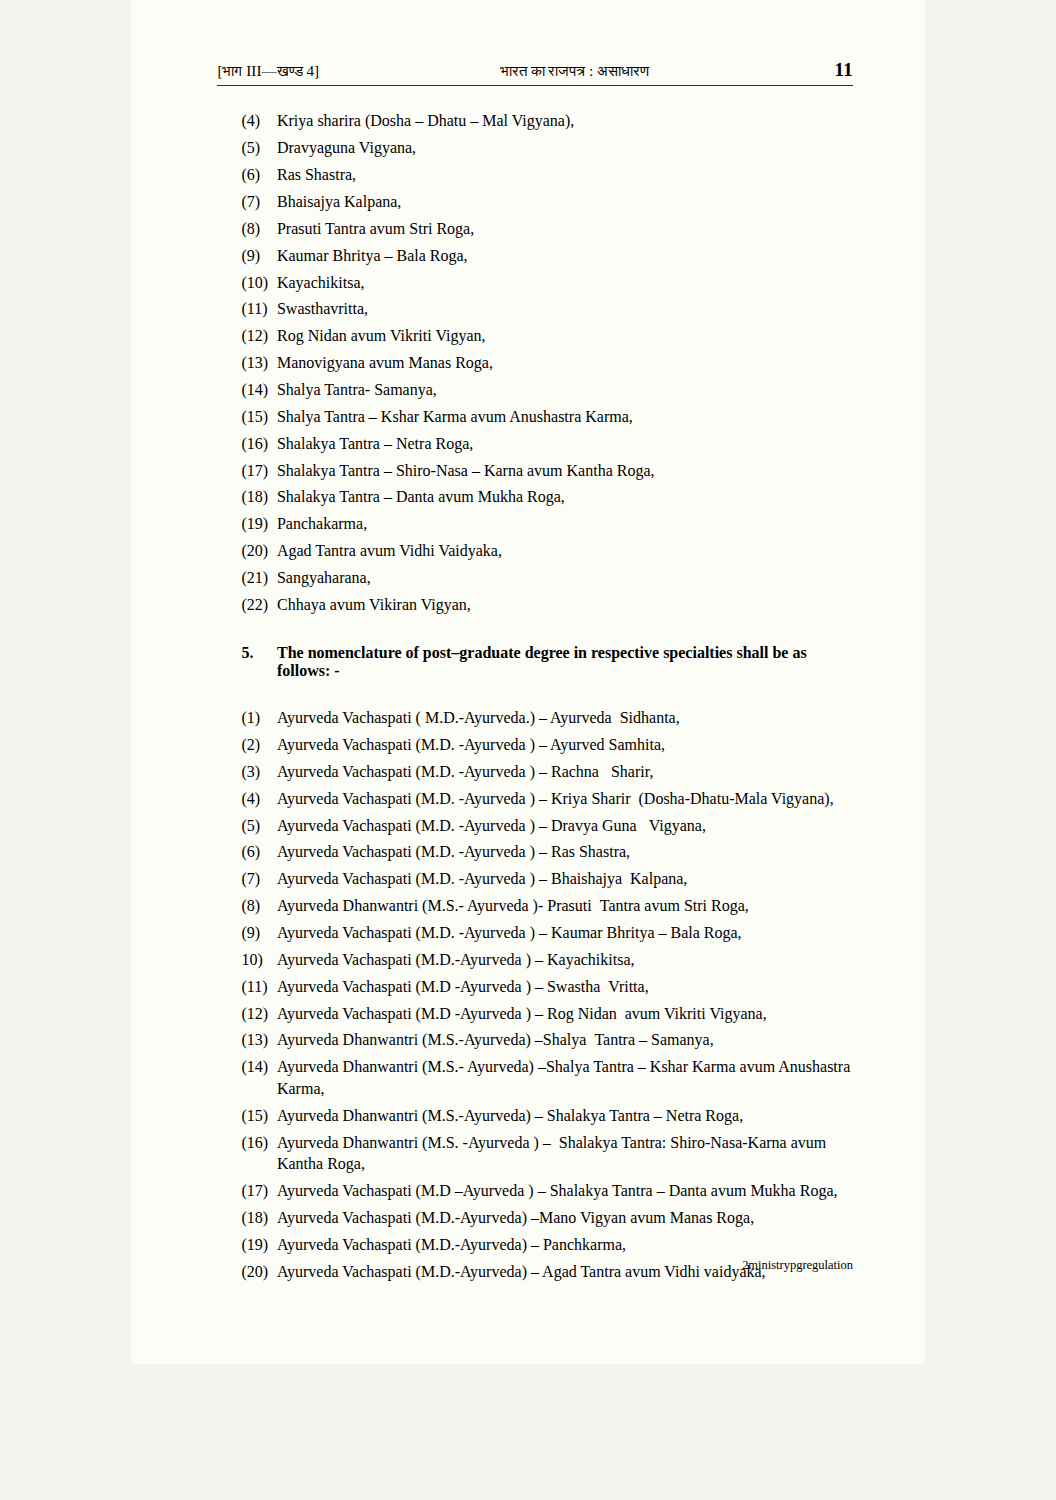[भाग III—खण्ड 4] भारत का राजपत्र : असाधारण 11
(4) Kriya sharira (Dosha – Dhatu – Mal Vigyana),
(5) Dravyaguna Vigyana,
(6) Ras Shastra,
(7) Bhaisajya Kalpana,
(8) Prasuti Tantra avum Stri Roga,
(9) Kaumar Bhritya – Bala Roga,
(10) Kayachikitsa,
(11) Swasthavritta,
(12) Rog Nidan avum Vikriti Vigyan,
(13) Manovigyana avum Manas Roga,
(14) Shalya Tantra- Samanya,
(15) Shalya Tantra – Kshar Karma avum Anushastra Karma,
(16) Shalakya Tantra – Netra Roga,
(17) Shalakya Tantra – Shiro-Nasa – Karna avum Kantha Roga,
(18) Shalakya Tantra – Danta avum Mukha Roga,
(19) Panchakarma,
(20) Agad Tantra avum Vidhi Vaidyaka,
(21) Sangyaharana,
(22) Chhaya avum Vikiran Vigyan,
5. The nomenclature of post–graduate degree in respective specialties shall be as follows: -
(1) Ayurveda Vachaspati ( M.D.-Ayurveda.) – Ayurveda Sidhanta,
(2) Ayurveda Vachaspati (M.D. -Ayurveda ) – Ayurved Samhita,
(3) Ayurveda Vachaspati (M.D. -Ayurveda ) – Rachna Sharir,
(4) Ayurveda Vachaspati (M.D. -Ayurveda ) – Kriya Sharir (Dosha-Dhatu-Mala Vigyana),
(5) Ayurveda Vachaspati (M.D. -Ayurveda ) – Dravya Guna Vigyana,
(6) Ayurveda Vachaspati (M.D. -Ayurveda ) – Ras Shastra,
(7) Ayurveda Vachaspati (M.D. -Ayurveda ) – Bhaishajya Kalpana,
(8) Ayurveda Dhanwantri (M.S.- Ayurveda )- Prasuti Tantra avum Stri Roga,
(9) Ayurveda Vachaspati (M.D. -Ayurveda ) – Kaumar Bhritya – Bala Roga,
10) Ayurveda Vachaspati (M.D.-Ayurveda ) – Kayachikitsa,
(11) Ayurveda Vachaspati (M.D -Ayurveda ) – Swastha Vritta,
(12) Ayurveda Vachaspati (M.D -Ayurveda ) – Rog Nidan avum Vikriti Vigyana,
(13) Ayurveda Dhanwantri (M.S.-Ayurveda) –Shalya Tantra – Samanya,
(14) Ayurveda Dhanwantri (M.S.- Ayurveda) –Shalya Tantra – Kshar Karma avum Anushastra Karma,
(15) Ayurveda Dhanwantri (M.S.-Ayurveda) – Shalakya Tantra – Netra Roga,
(16) Ayurveda Dhanwantri (M.S. -Ayurveda ) – Shalakya Tantra: Shiro-Nasa-Karna avum Kantha Roga,
(17) Ayurveda Vachaspati (M.D –Ayurveda ) – Shalakya Tantra – Danta avum Mukha Roga,
(18) Ayurveda Vachaspati (M.D.-Ayurveda) –Mano Vigyan avum Manas Roga,
(19) Ayurveda Vachaspati (M.D.-Ayurveda) – Panchkarma,
(20) Ayurveda Vachaspati (M.D.-Ayurveda) – Agad Tantra avum Vidhi vaidyaka,
2ministrypgregulation